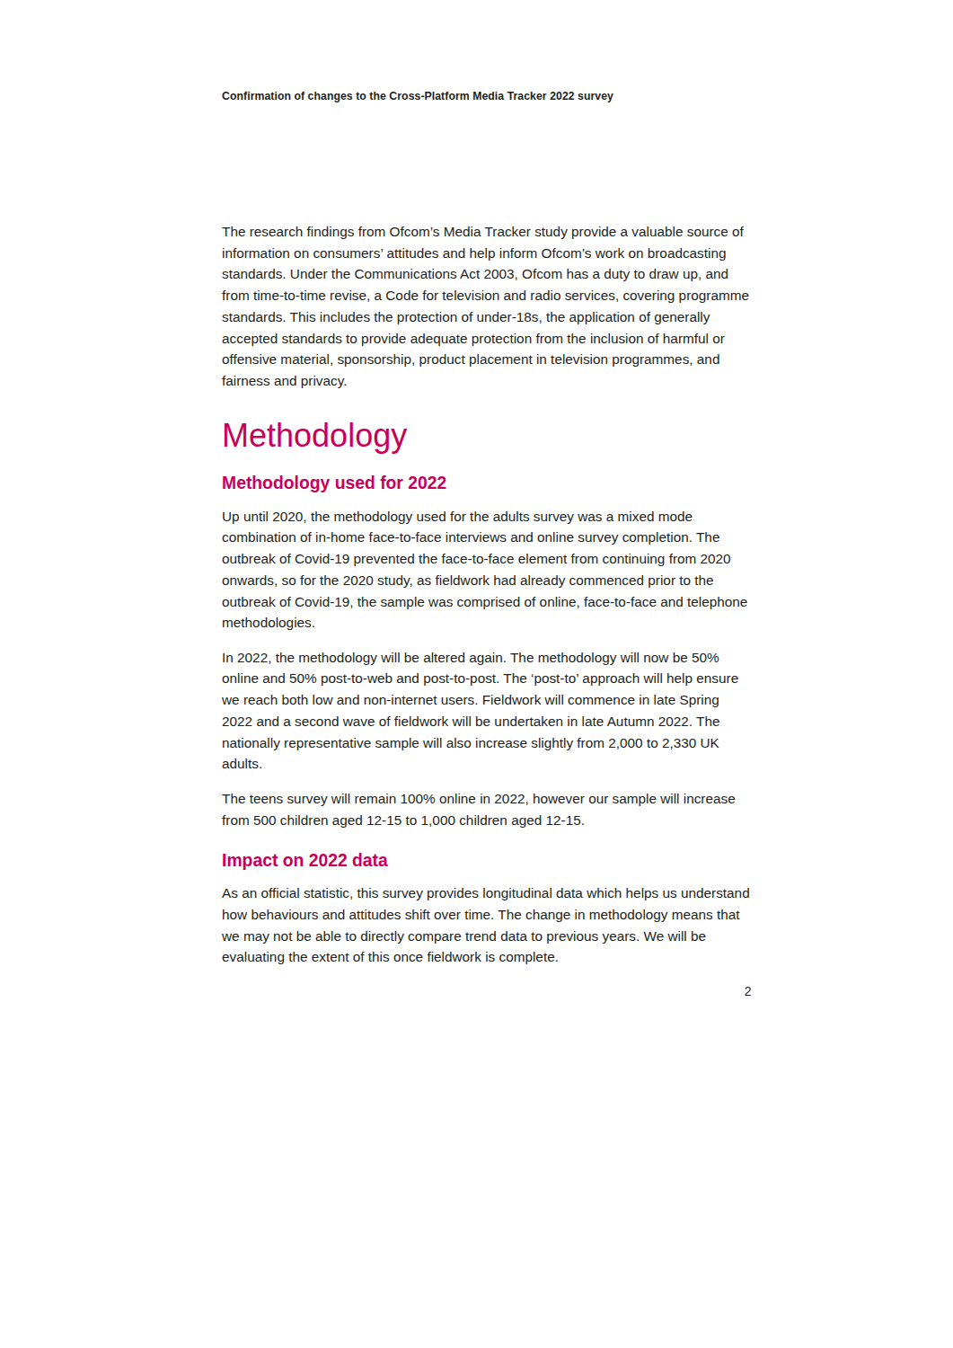Confirmation of changes to the Cross-Platform Media Tracker 2022 survey
The research findings from Ofcom’s Media Tracker study provide a valuable source of information on consumers’ attitudes and help inform Ofcom’s work on broadcasting standards. Under the Communications Act 2003, Ofcom has a duty to draw up, and from time-to-time revise, a Code for television and radio services, covering programme standards. This includes the protection of under-18s, the application of generally accepted standards to provide adequate protection from the inclusion of harmful or offensive material, sponsorship, product placement in television programmes, and fairness and privacy.
Methodology
Methodology used for 2022
Up until 2020, the methodology used for the adults survey was a mixed mode combination of in-home face-to-face interviews and online survey completion. The outbreak of Covid-19 prevented the face-to-face element from continuing from 2020 onwards, so for the 2020 study, as fieldwork had already commenced prior to the outbreak of Covid-19, the sample was comprised of online, face-to-face and telephone methodologies.
In 2022, the methodology will be altered again. The methodology will now be 50% online and 50% post-to-web and post-to-post. The ‘post-to’ approach will help ensure we reach both low and non-internet users. Fieldwork will commence in late Spring 2022 and a second wave of fieldwork will be undertaken in late Autumn 2022. The nationally representative sample will also increase slightly from 2,000 to 2,330 UK adults.
The teens survey will remain 100% online in 2022, however our sample will increase from 500 children aged 12-15 to 1,000 children aged 12-15.
Impact on 2022 data
As an official statistic, this survey provides longitudinal data which helps us understand how behaviours and attitudes shift over time. The change in methodology means that we may not be able to directly compare trend data to previous years. We will be evaluating the extent of this once fieldwork is complete.
2